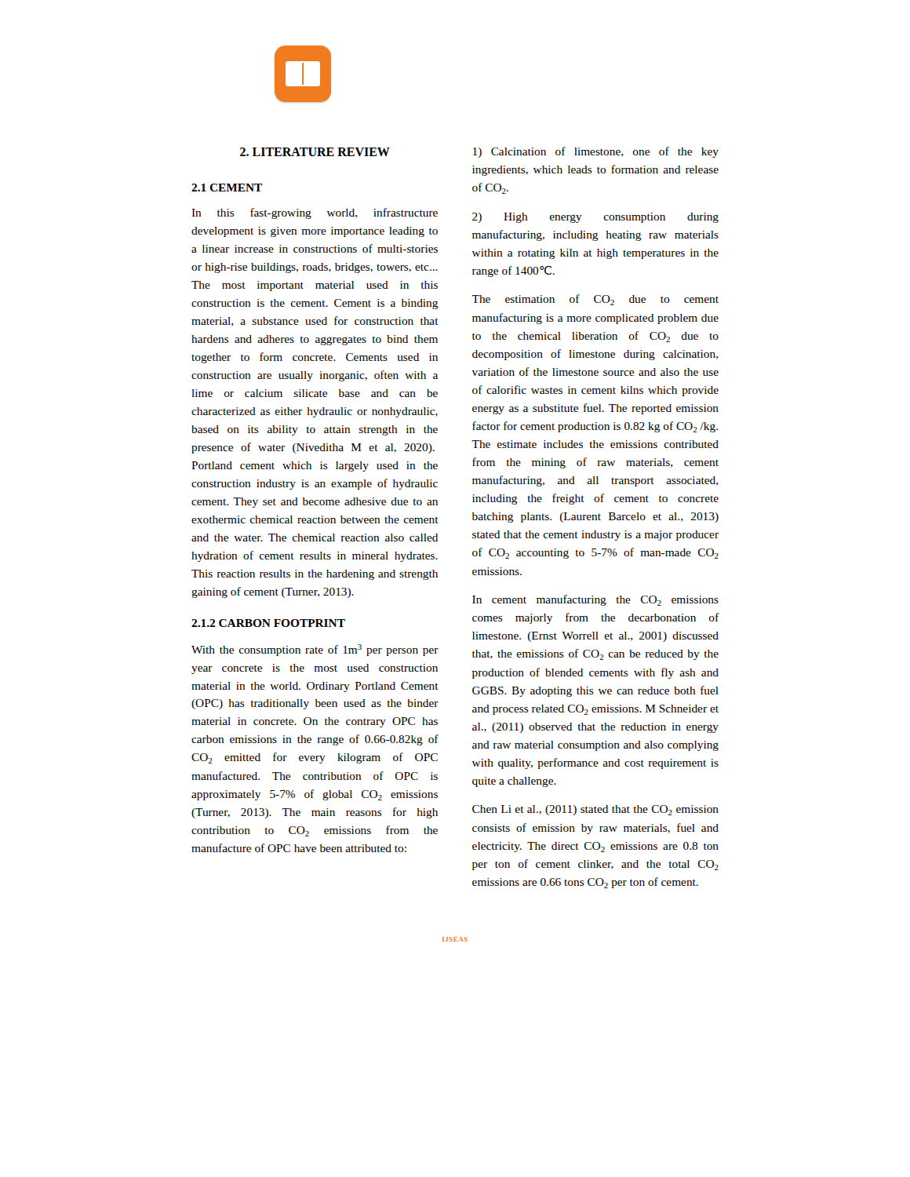IJSEAS
2. LITERATURE REVIEW
2.1 CEMENT
In this fast-growing world, infrastructure development is given more importance leading to a linear increase in constructions of multi-stories or high-rise buildings, roads, bridges, towers, etc... The most important material used in this construction is the cement. Cement is a binding material, a substance used for construction that hardens and adheres to aggregates to bind them together to form concrete. Cements used in construction are usually inorganic, often with a lime or calcium silicate base and can be characterized as either hydraulic or nonhydraulic, based on its ability to attain strength in the presence of water (Niveditha M et al, 2020). Portland cement which is largely used in the construction industry is an example of hydraulic cement. They set and become adhesive due to an exothermic chemical reaction between the cement and the water. The chemical reaction also called hydration of cement results in mineral hydrates. This reaction results in the hardening and strength gaining of cement (Turner, 2013).
2.1.2 CARBON FOOTPRINT
With the consumption rate of 1m3 per person per year concrete is the most used construction material in the world. Ordinary Portland Cement (OPC) has traditionally been used as the binder material in concrete. On the contrary OPC has carbon emissions in the range of 0.66-0.82kg of CO2 emitted for every kilogram of OPC manufactured. The contribution of OPC is approximately 5-7% of global CO2 emissions (Turner, 2013). The main reasons for high contribution to CO2 emissions from the manufacture of OPC have been attributed to:
1) Calcination of limestone, one of the key ingredients, which leads to formation and release of CO2.
2) High energy consumption during manufacturing, including heating raw materials within a rotating kiln at high temperatures in the range of 1400℃.
The estimation of CO2 due to cement manufacturing is a more complicated problem due to the chemical liberation of CO2 due to decomposition of limestone during calcination, variation of the limestone source and also the use of calorific wastes in cement kilns which provide energy as a substitute fuel. The reported emission factor for cement production is 0.82 kg of CO2 /kg. The estimate includes the emissions contributed from the mining of raw materials, cement manufacturing, and all transport associated, including the freight of cement to concrete batching plants. (Laurent Barcelo et al., 2013) stated that the cement industry is a major producer of CO2 accounting to 5-7% of man-made CO2 emissions.
In cement manufacturing the CO2 emissions comes majorly from the decarbonation of limestone. (Ernst Worrell et al., 2001) discussed that, the emissions of CO2 can be reduced by the production of blended cements with fly ash and GGBS. By adopting this we can reduce both fuel and process related CO2 emissions. M Schneider et al., (2011) observed that the reduction in energy and raw material consumption and also complying with quality, performance and cost requirement is quite a challenge.
Chen Li et al., (2011) stated that the CO2 emission consists of emission by raw materials, fuel and electricity. The direct CO2 emissions are 0.8 ton per ton of cement clinker, and the total CO2 emissions are 0.66 tons CO2 per ton of cement.